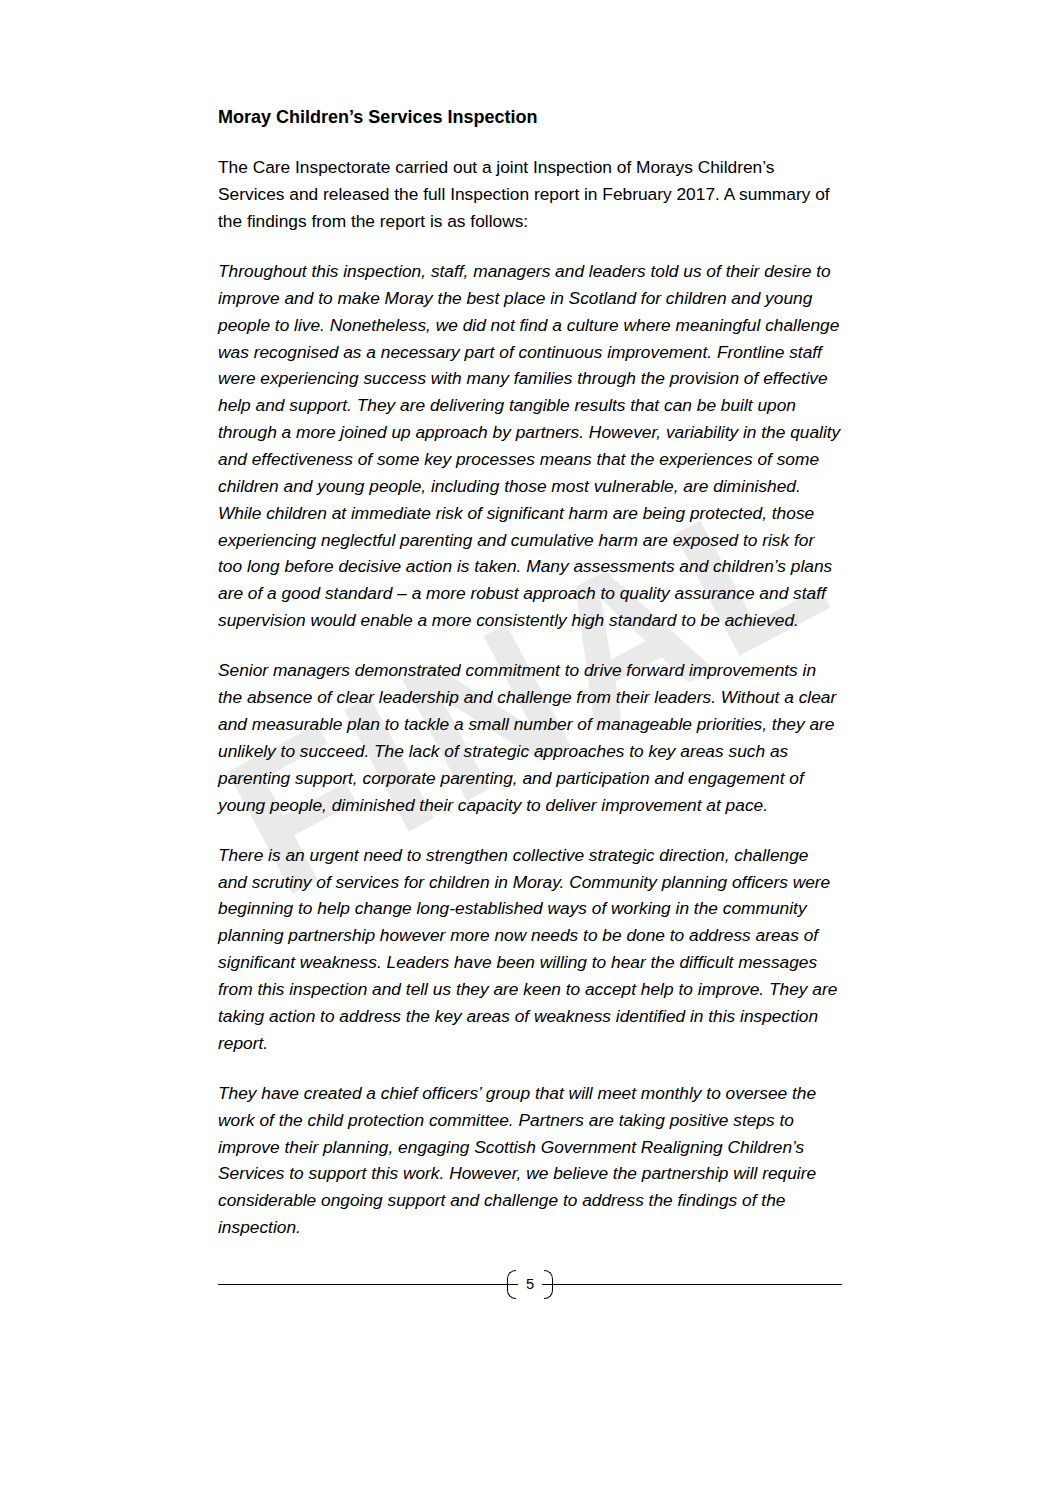FINAL
Moray Children’s Services Inspection
The Care Inspectorate carried out a joint Inspection of Morays Children’s Services and released the full Inspection report in February 2017. A summary of the findings from the report is as follows:
Throughout this inspection, staff, managers and leaders told us of their desire to improve and to make Moray the best place in Scotland for children and young people to live. Nonetheless, we did not find a culture where meaningful challenge was recognised as a necessary part of continuous improvement. Frontline staff were experiencing success with many families through the provision of effective help and support. They are delivering tangible results that can be built upon through a more joined up approach by partners. However, variability in the quality and effectiveness of some key processes means that the experiences of some children and young people, including those most vulnerable, are diminished. While children at immediate risk of significant harm are being protected, those experiencing neglectful parenting and cumulative harm are exposed to risk for too long before decisive action is taken. Many assessments and children’s plans are of a good standard – a more robust approach to quality assurance and staff supervision would enable a more consistently high standard to be achieved.
Senior managers demonstrated commitment to drive forward improvements in the absence of clear leadership and challenge from their leaders. Without a clear and measurable plan to tackle a small number of manageable priorities, they are unlikely to succeed. The lack of strategic approaches to key areas such as parenting support, corporate parenting, and participation and engagement of young people, diminished their capacity to deliver improvement at pace.
There is an urgent need to strengthen collective strategic direction, challenge and scrutiny of services for children in Moray. Community planning officers were beginning to help change long-established ways of working in the community planning partnership however more now needs to be done to address areas of significant weakness. Leaders have been willing to hear the difficult messages from this inspection and tell us they are keen to accept help to improve. They are taking action to address the key areas of weakness identified in this inspection report.
They have created a chief officers’ group that will meet monthly to oversee the work of the child protection committee. Partners are taking positive steps to improve their planning, engaging Scottish Government Realigning Children’s Services to support this work. However, we believe the partnership will require considerable ongoing support and challenge to address the findings of the inspection.
5